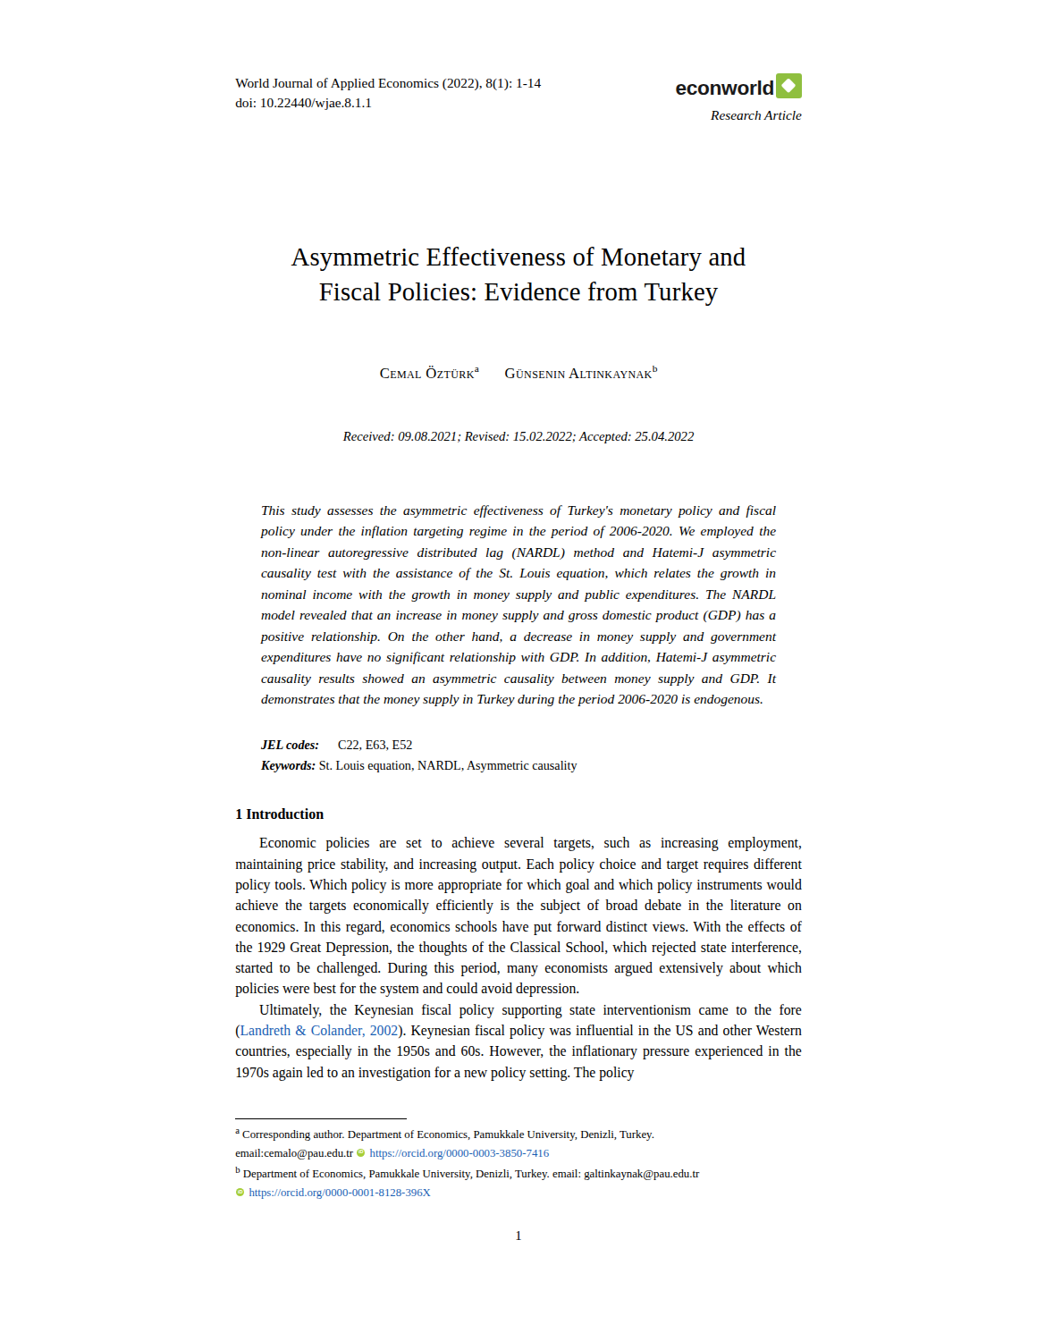World Journal of Applied Economics (2022), 8(1): 1-14
doi: 10.22440/wjae.8.1.1
econ world
Research Article
Asymmetric Effectiveness of Monetary and
Fiscal Policies: Evidence from Turkey
Cemal Öztürka Günsenin Altınkaynakb
Received: 09.08.2021; Revised: 15.02.2022; Accepted: 25.04.2022
This study assesses the asymmetric effectiveness of Turkey's monetary policy and fiscal policy under the inflation targeting regime in the period of 2006-2020. We employed the non-linear autoregressive distributed lag (NARDL) method and Hatemi-J asymmetric causality test with the assistance of the St. Louis equation, which relates the growth in nominal income with the growth in money supply and public expenditures. The NARDL model revealed that an increase in money supply and gross domestic product (GDP) has a positive relationship. On the other hand, a decrease in money supply and government expenditures have no significant relationship with GDP. In addition, Hatemi-J asymmetric causality results showed an asymmetric causality between money supply and GDP. It demonstrates that the money supply in Turkey during the period 2006-2020 is endogenous.
JEL codes: C22, E63, E52
Keywords: St. Louis equation, NARDL, Asymmetric causality
1 Introduction
Economic policies are set to achieve several targets, such as increasing employment, maintaining price stability, and increasing output. Each policy choice and target requires different policy tools. Which policy is more appropriate for which goal and which policy instruments would achieve the targets economically efficiently is the subject of broad debate in the literature on economics. In this regard, economics schools have put forward distinct views. With the effects of the 1929 Great Depression, the thoughts of the Classical School, which rejected state interference, started to be challenged. During this period, many economists argued extensively about which policies were best for the system and could avoid depression.
Ultimately, the Keynesian fiscal policy supporting state interventionism came to the fore (Landreth & Colander, 2002). Keynesian fiscal policy was influential in the US and other Western countries, especially in the 1950s and 60s. However, the inflationary pressure experienced in the 1970s again led to an investigation for a new policy setting. The policy
a Corresponding author. Department of Economics, Pamukkale University, Denizli, Turkey.
email:cemalo@pau.edu.tr https://orcid.org/0000-0003-3850-7416
b Department of Economics, Pamukkale University, Denizli, Turkey. email: galtinkaynak@pau.edu.tr
https://orcid.org/0000-0001-8128-396X
1